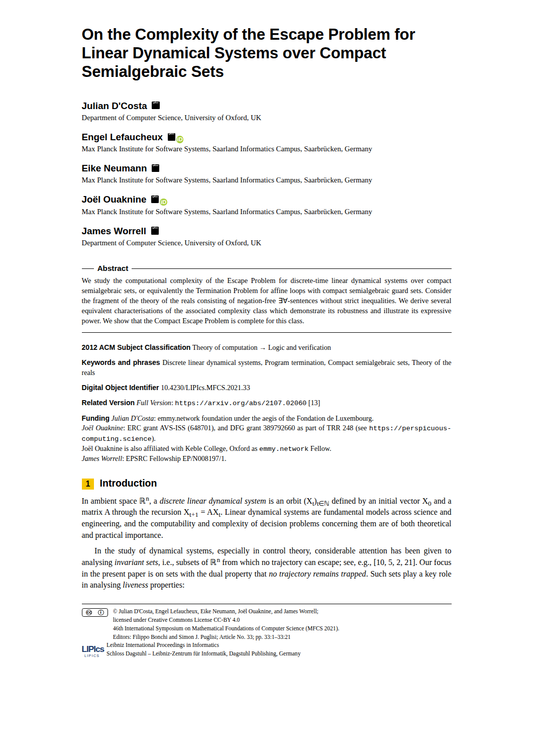On the Complexity of the Escape Problem for Linear Dynamical Systems over Compact Semialgebraic Sets
Julian D'Costa
Department of Computer Science, University of Oxford, UK
Engel Lefaucheux iD
Max Planck Institute for Software Systems, Saarland Informatics Campus, Saarbrücken, Germany
Eike Neumann
Max Planck Institute for Software Systems, Saarland Informatics Campus, Saarbrücken, Germany
Joël Ouaknine iD
Max Planck Institute for Software Systems, Saarland Informatics Campus, Saarbrücken, Germany
James Worrell
Department of Computer Science, University of Oxford, UK
Abstract
We study the computational complexity of the Escape Problem for discrete-time linear dynamical systems over compact semialgebraic sets, or equivalently the Termination Problem for affine loops with compact semialgebraic guard sets. Consider the fragment of the theory of the reals consisting of negation-free ∃∀-sentences without strict inequalities. We derive several equivalent characterisations of the associated complexity class which demonstrate its robustness and illustrate its expressive power. We show that the Compact Escape Problem is complete for this class.
2012 ACM Subject Classification Theory of computation → Logic and verification
Keywords and phrases Discrete linear dynamical systems, Program termination, Compact semialgebraic sets, Theory of the reals
Digital Object Identifier 10.4230/LIPIcs.MFCS.2021.33
Related Version Full Version: https://arxiv.org/abs/2107.02060 [13]
Funding Julian D'Costa: emmy.network foundation under the aegis of the Fondation de Luxembourg.
Joël Ouaknine: ERC grant AVS-ISS (648701), and DFG grant 389792660 as part of TRR 248 (see https://perspicuous-computing.science).
Joël Ouaknine is also affiliated with Keble College, Oxford as emmy.network Fellow.
James Worrell: EPSRC Fellowship EP/N008197/1.
1 Introduction
In ambient space ℝn, a discrete linear dynamical system is an orbit (Xt)t∈ℕ defined by an initial vector X0 and a matrix A through the recursion Xt+1 = AXt. Linear dynamical systems are fundamental models across science and engineering, and the computability and complexity of decision problems concerning them are of both theoretical and practical importance.
In the study of dynamical systems, especially in control theory, considerable attention has been given to analysing invariant sets, i.e., subsets of ℝn from which no trajectory can escape; see, e.g., [10, 5, 2, 21]. Our focus in the present paper is on sets with the dual property that no trajectory remains trapped. Such sets play a key role in analysing liveness properties:
cc i
© Julian D'Costa, Engel Lefaucheux, Eike Neumann, Joël Ouaknine, and James Worrell;
licensed under Creative Commons License CC-BY 4.0
46th International Symposium on Mathematical Foundations of Computer Science (MFCS 2021).
Editors: Filippo Bonchi and Simon J. Puglisi; Article No. 33; pp. 33:1–33:21
LIPIcs
LIPICS
Leibniz International Proceedings in Informatics
Schloss Dagstuhl – Leibniz-Zentrum für Informatik, Dagstuhl Publishing, Germany